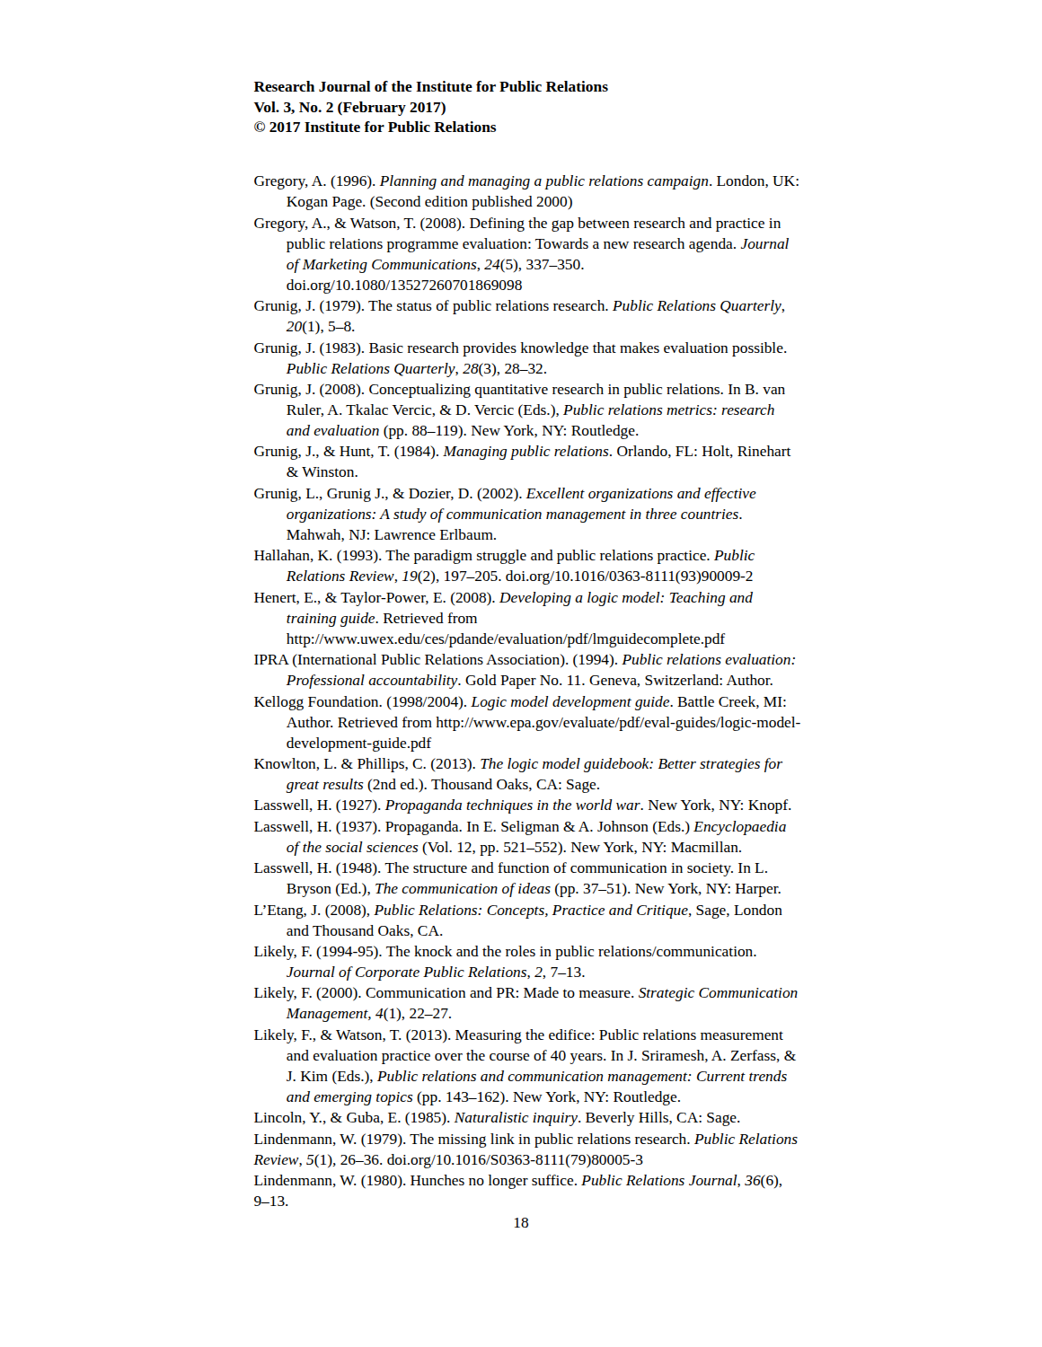Research Journal of the Institute for Public Relations
Vol. 3, No. 2 (February 2017)
© 2017 Institute for Public Relations
Gregory, A. (1996). Planning and managing a public relations campaign. London, UK: Kogan Page. (Second edition published 2000)
Gregory, A., & Watson, T. (2008). Defining the gap between research and practice in public relations programme evaluation: Towards a new research agenda. Journal of Marketing Communications, 24(5), 337–350. doi.org/10.1080/13527260701869098
Grunig, J. (1979). The status of public relations research. Public Relations Quarterly, 20(1), 5–8.
Grunig, J. (1983). Basic research provides knowledge that makes evaluation possible. Public Relations Quarterly, 28(3), 28–32.
Grunig, J. (2008). Conceptualizing quantitative research in public relations. In B. van Ruler, A. Tkalac Vercic, & D. Vercic (Eds.), Public relations metrics: research and evaluation (pp. 88–119). New York, NY: Routledge.
Grunig, J., & Hunt, T. (1984). Managing public relations. Orlando, FL: Holt, Rinehart & Winston.
Grunig, L., Grunig J., & Dozier, D. (2002). Excellent organizations and effective organizations: A study of communication management in three countries. Mahwah, NJ: Lawrence Erlbaum.
Hallahan, K. (1993). The paradigm struggle and public relations practice. Public Relations Review, 19(2), 197–205. doi.org/10.1016/0363-8111(93)90009-2
Henert, E., & Taylor-Power, E. (2008). Developing a logic model: Teaching and training guide. Retrieved from http://www.uwex.edu/ces/pdande/evaluation/pdf/lmguidecomplete.pdf
IPRA (International Public Relations Association). (1994). Public relations evaluation: Professional accountability. Gold Paper No. 11. Geneva, Switzerland: Author.
Kellogg Foundation. (1998/2004). Logic model development guide. Battle Creek, MI: Author. Retrieved from http://www.epa.gov/evaluate/pdf/eval-guides/logic-model-development-guide.pdf
Knowlton, L. & Phillips, C. (2013). The logic model guidebook: Better strategies for great results (2nd ed.). Thousand Oaks, CA: Sage.
Lasswell, H. (1927). Propaganda techniques in the world war. New York, NY: Knopf.
Lasswell, H. (1937). Propaganda. In E. Seligman & A. Johnson (Eds.) Encyclopaedia of the social sciences (Vol. 12, pp. 521–552). New York, NY: Macmillan.
Lasswell, H. (1948). The structure and function of communication in society. In L. Bryson (Ed.), The communication of ideas (pp. 37–51). New York, NY: Harper.
L’Etang, J. (2008), Public Relations: Concepts, Practice and Critique, Sage, London and Thousand Oaks, CA.
Likely, F. (1994-95). The knock and the roles in public relations/communication. Journal of Corporate Public Relations, 2, 7–13.
Likely, F. (2000). Communication and PR: Made to measure. Strategic Communication Management, 4(1), 22–27.
Likely, F., & Watson, T. (2013). Measuring the edifice: Public relations measurement and evaluation practice over the course of 40 years. In J. Sriramesh, A. Zerfass, & J. Kim (Eds.), Public relations and communication management: Current trends and emerging topics (pp. 143–162). New York, NY: Routledge.
Lincoln, Y., & Guba, E. (1985). Naturalistic inquiry. Beverly Hills, CA: Sage.
Lindenmann, W. (1979). The missing link in public relations research. Public Relations
Review, 5(1), 26–36. doi.org/10.1016/S0363-8111(79)80005-3
Lindenmann, W. (1980). Hunches no longer suffice. Public Relations Journal, 36(6), 9–13.
18